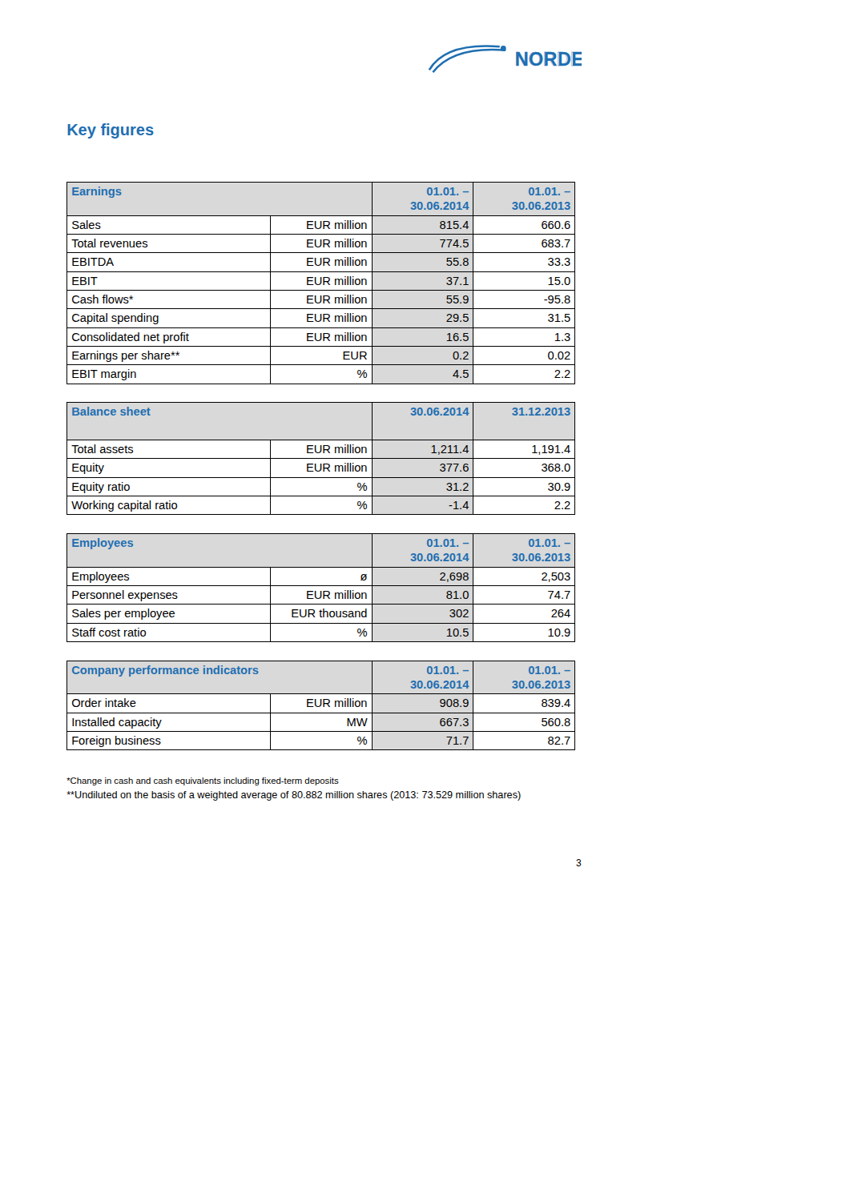Key figures
| Earnings | 01.01. – 30.06.2014 | 01.01. – 30.06.2013 |
| --- | --- | --- |
| Sales | EUR million | 815.4 | 660.6 |
| Total revenues | EUR million | 774.5 | 683.7 |
| EBITDA | EUR million | 55.8 | 33.3 |
| EBIT | EUR million | 37.1 | 15.0 |
| Cash flows* | EUR million | 55.9 | -95.8 |
| Capital spending | EUR million | 29.5 | 31.5 |
| Consolidated net profit | EUR million | 16.5 | 1.3 |
| Earnings per share** | EUR | 0.2 | 0.02 |
| EBIT margin | % | 4.5 | 2.2 |
| Balance sheet | 30.06.2014 | 31.12.2013 |
| --- | --- | --- |
| Total assets | EUR million | 1,211.4 | 1,191.4 |
| Equity | EUR million | 377.6 | 368.0 |
| Equity ratio | % | 31.2 | 30.9 |
| Working capital ratio | % | -1.4 | 2.2 |
| Employees | 01.01. – 30.06.2014 | 01.01. – 30.06.2013 |
| --- | --- | --- |
| Employees | ø | 2,698 | 2,503 |
| Personnel expenses | EUR million | 81.0 | 74.7 |
| Sales per employee | EUR thousand | 302 | 264 |
| Staff cost ratio | % | 10.5 | 10.9 |
| Company performance indicators | 01.01. – 30.06.2014 | 01.01. – 30.06.2013 |
| --- | --- | --- |
| Order intake | EUR million | 908.9 | 839.4 |
| Installed capacity | MW | 667.3 | 560.8 |
| Foreign business | % | 71.7 | 82.7 |
*Change in cash and cash equivalents including fixed-term deposits
**Undiluted on the basis of a weighted average of 80.882 million shares (2013: 73.529 million shares)
3